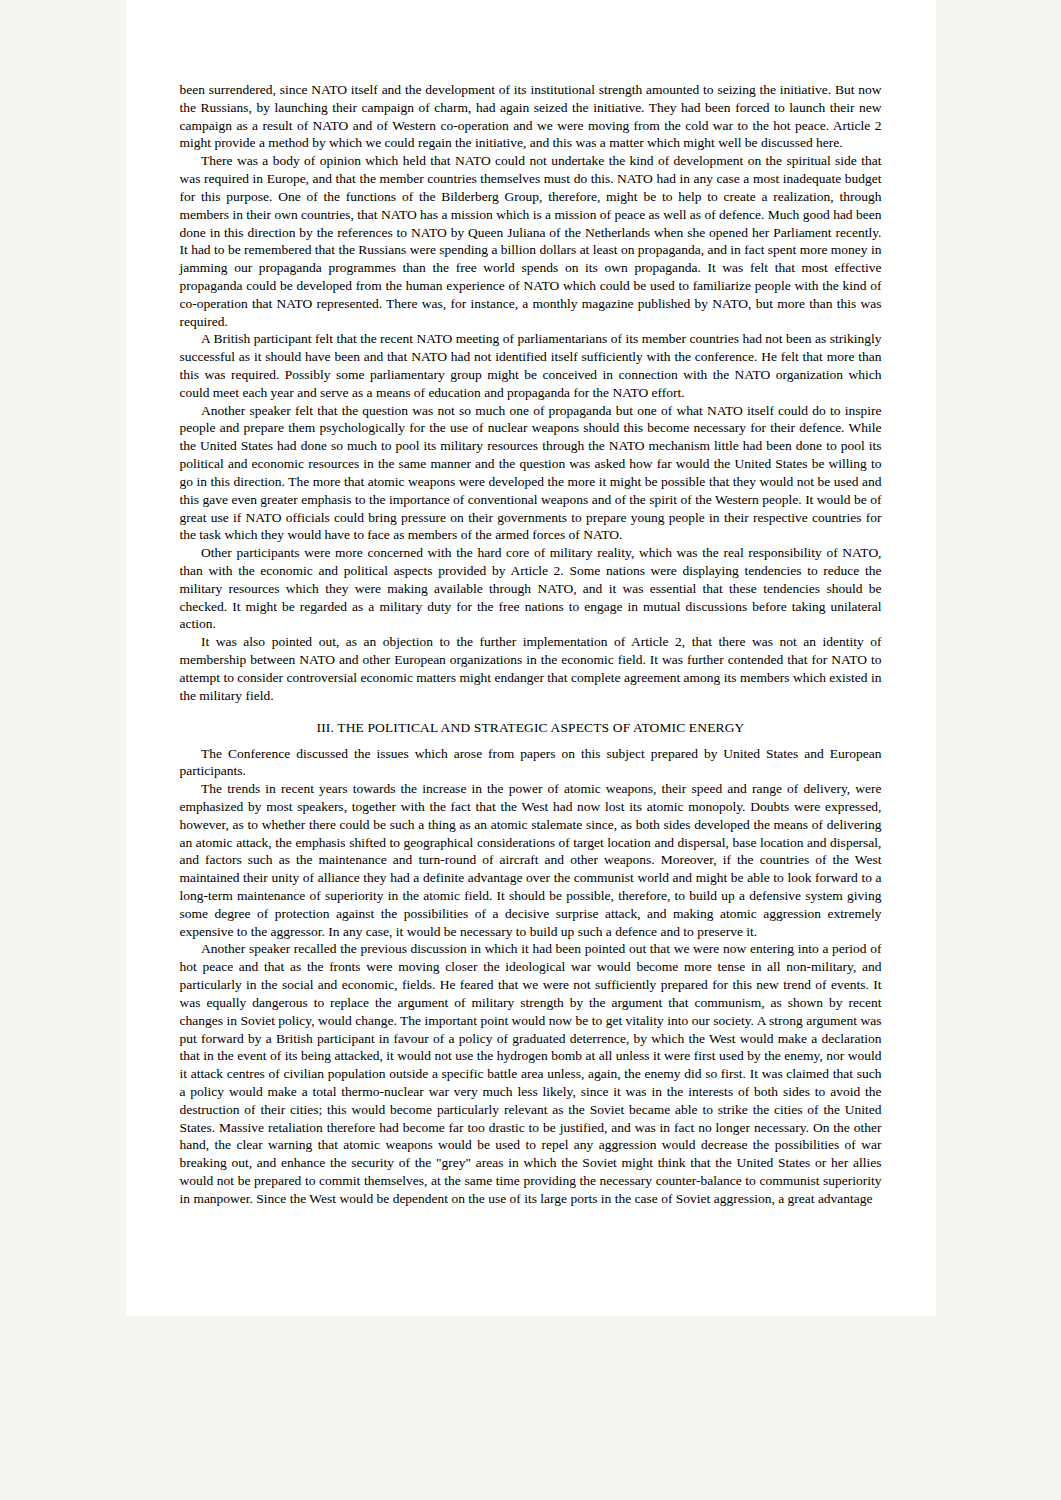been surrendered, since NATO itself and the development of its institutional strength amounted to seizing the initiative. But now the Russians, by launching their campaign of charm, had again seized the initiative. They had been forced to launch their new campaign as a result of NATO and of Western co-operation and we were moving from the cold war to the hot peace. Article 2 might provide a method by which we could regain the initiative, and this was a matter which might well be discussed here.
There was a body of opinion which held that NATO could not undertake the kind of development on the spiritual side that was required in Europe, and that the member countries themselves must do this. NATO had in any case a most inadequate budget for this purpose. One of the functions of the Bilderberg Group, therefore, might be to help to create a realization, through members in their own countries, that NATO has a mission which is a mission of peace as well as of defence. Much good had been done in this direction by the references to NATO by Queen Juliana of the Netherlands when she opened her Parliament recently. It had to be remembered that the Russians were spending a billion dollars at least on propaganda, and in fact spent more money in jamming our propaganda programmes than the free world spends on its own propaganda. It was felt that most effective propaganda could be developed from the human experience of NATO which could be used to familiarize people with the kind of co-operation that NATO represented. There was, for instance, a monthly magazine published by NATO, but more than this was required.
A British participant felt that the recent NATO meeting of parliamentarians of its member countries had not been as strikingly successful as it should have been and that NATO had not identified itself sufficiently with the conference. He felt that more than this was required. Possibly some parliamentary group might be conceived in connection with the NATO organization which could meet each year and serve as a means of education and propaganda for the NATO effort.
Another speaker felt that the question was not so much one of propaganda but one of what NATO itself could do to inspire people and prepare them psychologically for the use of nuclear weapons should this become necessary for their defence. While the United States had done so much to pool its military resources through the NATO mechanism little had been done to pool its political and economic resources in the same manner and the question was asked how far would the United States be willing to go in this direction. The more that atomic weapons were developed the more it might be possible that they would not be used and this gave even greater emphasis to the importance of conventional weapons and of the spirit of the Western people. It would be of great use if NATO officials could bring pressure on their governments to prepare young people in their respective countries for the task which they would have to face as members of the armed forces of NATO.
Other participants were more concerned with the hard core of military reality, which was the real responsibility of NATO, than with the economic and political aspects provided by Article 2. Some nations were displaying tendencies to reduce the military resources which they were making available through NATO, and it was essential that these tendencies should be checked. It might be regarded as a military duty for the free nations to engage in mutual discussions before taking unilateral action.
It was also pointed out, as an objection to the further implementation of Article 2, that there was not an identity of membership between NATO and other European organizations in the economic field. It was further contended that for NATO to attempt to consider controversial economic matters might endanger that complete agreement among its members which existed in the military field.
III. The Political and Strategic Aspects of Atomic Energy
The Conference discussed the issues which arose from papers on this subject prepared by United States and European participants.
The trends in recent years towards the increase in the power of atomic weapons, their speed and range of delivery, were emphasized by most speakers, together with the fact that the West had now lost its atomic monopoly. Doubts were expressed, however, as to whether there could be such a thing as an atomic stalemate since, as both sides developed the means of delivering an atomic attack, the emphasis shifted to geographical considerations of target location and dispersal, base location and dispersal, and factors such as the maintenance and turn-round of aircraft and other weapons. Moreover, if the countries of the West maintained their unity of alliance they had a definite advantage over the communist world and might be able to look forward to a long-term maintenance of superiority in the atomic field. It should be possible, therefore, to build up a defensive system giving some degree of protection against the possibilities of a decisive surprise attack, and making atomic aggression extremely expensive to the aggressor. In any case, it would be necessary to build up such a defence and to preserve it.
Another speaker recalled the previous discussion in which it had been pointed out that we were now entering into a period of hot peace and that as the fronts were moving closer the ideological war would become more tense in all non-military, and particularly in the social and economic, fields. He feared that we were not sufficiently prepared for this new trend of events. It was equally dangerous to replace the argument of military strength by the argument that communism, as shown by recent changes in Soviet policy, would change. The important point would now be to get vitality into our society. A strong argument was put forward by a British participant in favour of a policy of graduated deterrence, by which the West would make a declaration that in the event of its being attacked, it would not use the hydrogen bomb at all unless it were first used by the enemy, nor would it attack centres of civilian population outside a specific battle area unless, again, the enemy did so first. It was claimed that such a policy would make a total thermo-nuclear war very much less likely, since it was in the interests of both sides to avoid the destruction of their cities; this would become particularly relevant as the Soviet became able to strike the cities of the United States. Massive retaliation therefore had become far too drastic to be justified, and was in fact no longer necessary. On the other hand, the clear warning that atomic weapons would be used to repel any aggression would decrease the possibilities of war breaking out, and enhance the security of the "grey" areas in which the Soviet might think that the United States or her allies would not be prepared to commit themselves, at the same time providing the necessary counter-balance to communist superiority in manpower. Since the West would be dependent on the use of its large ports in the case of Soviet aggression, a great advantage